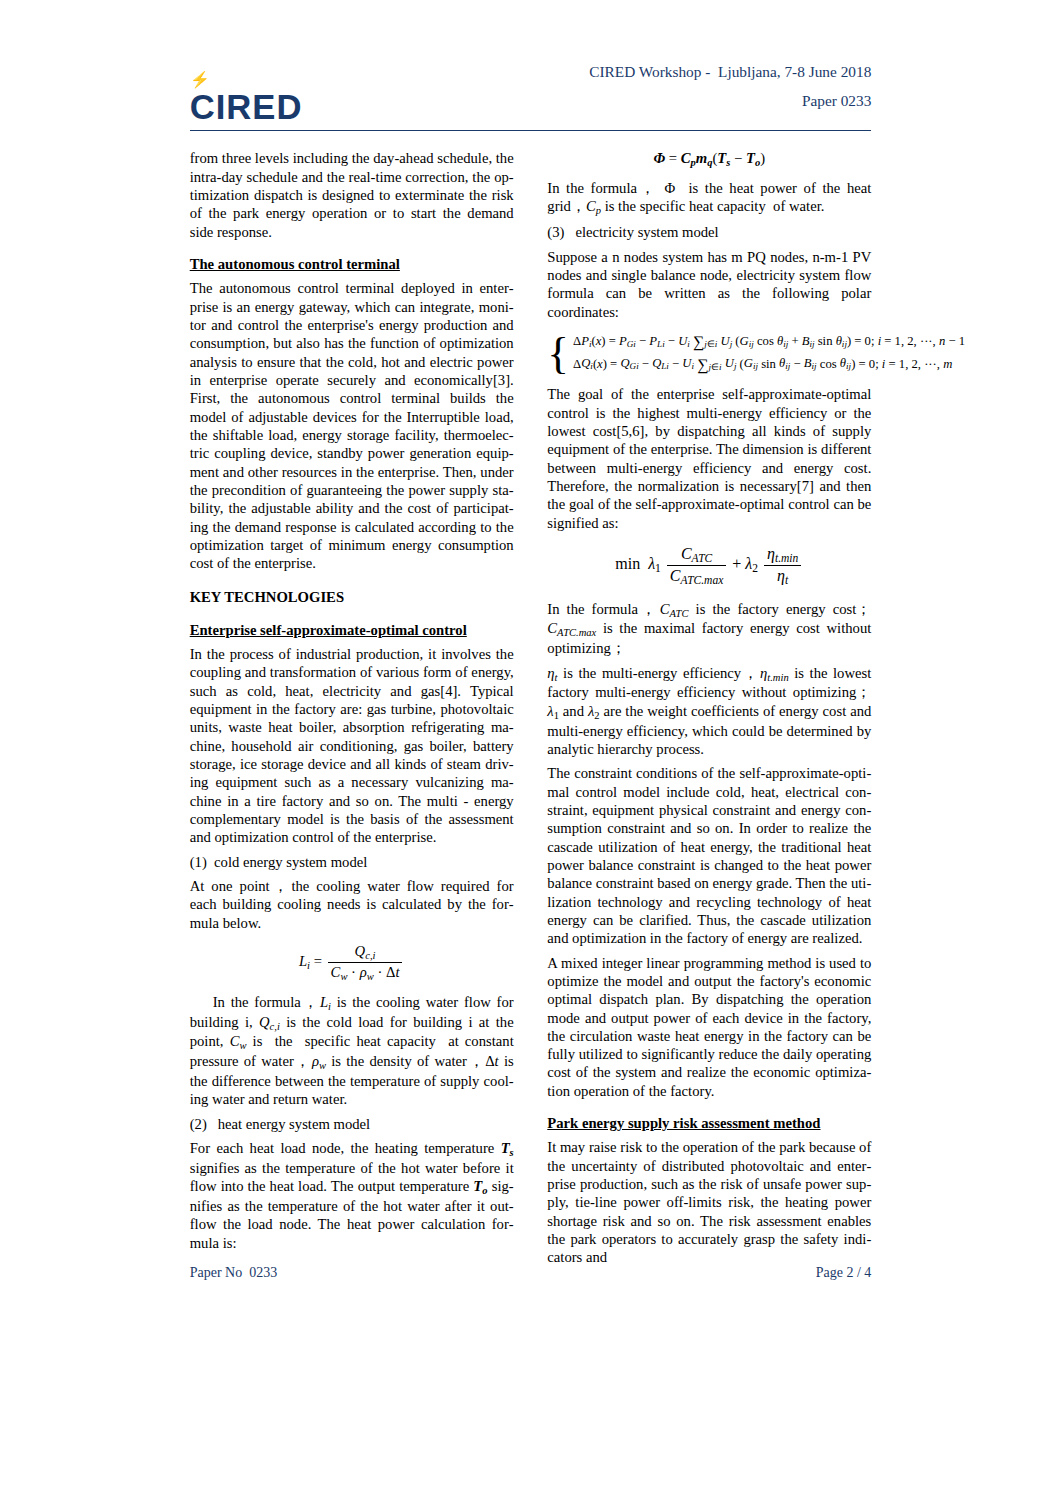⚡CIRED
CIRED Workshop - Ljubljana, 7-8 June 2018
Paper 0233
from three levels including the day-ahead schedule, the intra-day schedule and the real-time correction, the optimization dispatch is designed to exterminate the risk of the park energy operation or to start the demand side response.
The autonomous control terminal
The autonomous control terminal deployed in enterprise is an energy gateway, which can integrate, monitor and control the enterprise's energy production and consumption, but also has the function of optimization analysis to ensure that the cold, hot and electric power in enterprise operate securely and economically[3]. First, the autonomous control terminal builds the model of adjustable devices for the Interruptible load, the shiftable load, energy storage facility, thermoelectric coupling device, standby power generation equipment and other resources in the enterprise. Then, under the precondition of guaranteeing the power supply stability, the adjustable ability and the cost of participating the demand response is calculated according to the optimization target of minimum energy consumption cost of the enterprise.
KEY TECHNOLOGIES
Enterprise self-approximate-optimal control
In the process of industrial production, it involves the coupling and transformation of various form of energy, such as cold, heat, electricity and gas[4]. Typical equipment in the factory are: gas turbine, photovoltaic units, waste heat boiler, absorption refrigerating machine, household air conditioning, gas boiler, battery storage, ice storage device and all kinds of steam driving equipment such as a necessary vulcanizing machine in a tire factory and so on. The multi - energy complementary model is the basis of the assessment and optimization control of the enterprise.
(1) cold energy system model
At one point，the cooling water flow required for each building cooling needs is calculated by the formula below.
Li = Qc,i Cw · ρw · Δt
In the formula，Li is the cooling water flow for building i, Qc,i is the cold load for building i at the point, Cw is the specific heat capacity at constant pressure of water，ρw is the density of water，Δt is the difference between the temperature of supply cooling water and return water.
(2) heat energy system model
For each heat load node, the heating temperature Ts signifies as the temperature of the hot water before it flow into the heat load. The output temperature To signifies as the temperature of the hot water after it outflow the load node. The heat power calculation formula is:
Φ = Cpmq(Ts − To)
In the formula， Φ is the heat power of the heat grid，Cp is the specific heat capacity of water.
(3) electricity system model
Suppose a n nodes system has m PQ nodes, n-m-1 PV nodes and single balance node, electricity system flow formula can be written as the following polar coordinates:
{
ΔPi(x) = PGi − PLi − Ui ∑j∈i Uj (Gij cos θij + Bij sin θij) = 0; i = 1, 2, ···, n − 1
ΔQi(x) = QGi − QLi − Ui ∑j∈i Uj (Gij sin θij − Bij cos θij) = 0; i = 1, 2, ···, m
The goal of the enterprise self-approximate-optimal control is the highest multi-energy efficiency or the lowest cost[5,6], by dispatching all kinds of supply equipment of the enterprise. The dimension is different between multi-energy efficiency and energy cost. Therefore, the normalization is necessary[7] and then the goal of the self-approximate-optimal control can be signified as:
min λ1 CATC CATC.max + λ2 ηt.min ηt
In the formula，CATC is the factory energy cost；CATC.max is the maximal factory energy cost without optimizing；
ηt is the multi-energy efficiency，ηt.min is the lowest factory multi-energy efficiency without optimizing；λ1 and λ2 are the weight coefficients of energy cost and multi-energy efficiency, which could be determined by analytic hierarchy process.
The constraint conditions of the self-approximate-optimal control model include cold, heat, electrical constraint, equipment physical constraint and energy consumption constraint and so on. In order to realize the cascade utilization of heat energy, the traditional heat power balance constraint is changed to the heat power balance constraint based on energy grade. Then the utilization technology and recycling technology of heat energy can be clarified. Thus, the cascade utilization and optimization in the factory of energy are realized.
A mixed integer linear programming method is used to optimize the model and output the factory's economic optimal dispatch plan. By dispatching the operation mode and output power of each device in the factory, the circulation waste heat energy in the factory can be fully utilized to significantly reduce the daily operating cost of the system and realize the economic optimization operation of the factory.
Park energy supply risk assessment method
It may raise risk to the operation of the park because of the uncertainty of distributed photovoltaic and enterprise production, such as the risk of unsafe power supply, tie-line power off-limits risk, the heating power shortage risk and so on. The risk assessment enables the park operators to accurately grasp the safety indicators and
Paper No 0233
Page 2 / 4